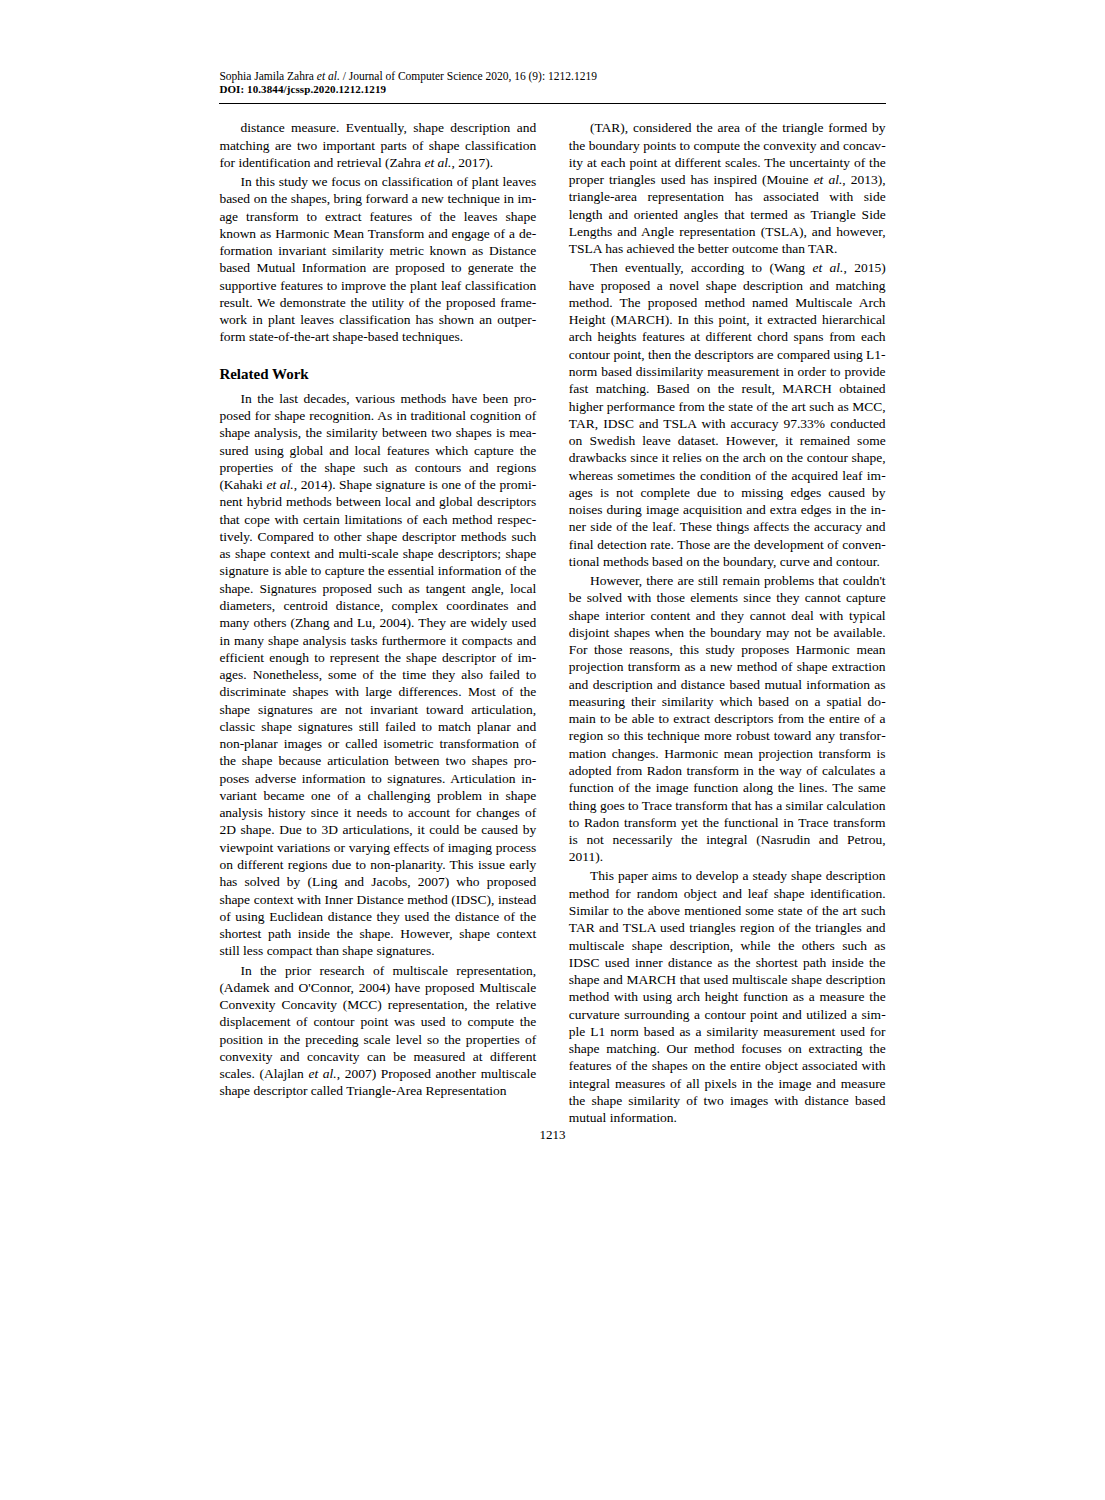Sophia Jamila Zahra et al. / Journal of Computer Science 2020, 16 (9): 1212.1219
DOI: 10.3844/jcssp.2020.1212.1219
distance measure. Eventually, shape description and matching are two important parts of shape classification for identification and retrieval (Zahra et al., 2017).
In this study we focus on classification of plant leaves based on the shapes, bring forward a new technique in image transform to extract features of the leaves shape known as Harmonic Mean Transform and engage of a deformation invariant similarity metric known as Distance based Mutual Information are proposed to generate the supportive features to improve the plant leaf classification result. We demonstrate the utility of the proposed framework in plant leaves classification has shown an outperform state-of-the-art shape-based techniques.
Related Work
In the last decades, various methods have been proposed for shape recognition. As in traditional cognition of shape analysis, the similarity between two shapes is measured using global and local features which capture the properties of the shape such as contours and regions (Kahaki et al., 2014). Shape signature is one of the prominent hybrid methods between local and global descriptors that cope with certain limitations of each method respectively. Compared to other shape descriptor methods such as shape context and multi-scale shape descriptors; shape signature is able to capture the essential information of the shape. Signatures proposed such as tangent angle, local diameters, centroid distance, complex coordinates and many others (Zhang and Lu, 2004). They are widely used in many shape analysis tasks furthermore it compacts and efficient enough to represent the shape descriptor of images. Nonetheless, some of the time they also failed to discriminate shapes with large differences. Most of the shape signatures are not invariant toward articulation, classic shape signatures still failed to match planar and non-planar images or called isometric transformation of the shape because articulation between two shapes proposes adverse information to signatures. Articulation invariant became one of a challenging problem in shape analysis history since it needs to account for changes of 2D shape. Due to 3D articulations, it could be caused by viewpoint variations or varying effects of imaging process on different regions due to non-planarity. This issue early has solved by (Ling and Jacobs, 2007) who proposed shape context with Inner Distance method (IDSC), instead of using Euclidean distance they used the distance of the shortest path inside the shape. However, shape context still less compact than shape signatures.
In the prior research of multiscale representation, (Adamek and O'Connor, 2004) have proposed Multiscale Convexity Concavity (MCC) representation, the relative displacement of contour point was used to compute the position in the preceding scale level so the properties of convexity and concavity can be measured at different scales. (Alajlan et al., 2007) Proposed another multiscale shape descriptor called Triangle-Area Representation
(TAR), considered the area of the triangle formed by the boundary points to compute the convexity and concavity at each point at different scales. The uncertainty of the proper triangles used has inspired (Mouine et al., 2013), triangle-area representation has associated with side length and oriented angles that termed as Triangle Side Lengths and Angle representation (TSLA), and however, TSLA has achieved the better outcome than TAR.
Then eventually, according to (Wang et al., 2015) have proposed a novel shape description and matching method. The proposed method named Multiscale Arch Height (MARCH). In this point, it extracted hierarchical arch heights features at different chord spans from each contour point, then the descriptors are compared using L1-norm based dissimilarity measurement in order to provide fast matching. Based on the result, MARCH obtained higher performance from the state of the art such as MCC, TAR, IDSC and TSLA with accuracy 97.33% conducted on Swedish leave dataset. However, it remained some drawbacks since it relies on the arch on the contour shape, whereas sometimes the condition of the acquired leaf images is not complete due to missing edges caused by noises during image acquisition and extra edges in the inner side of the leaf. These things affects the accuracy and final detection rate. Those are the development of conventional methods based on the boundary, curve and contour.
However, there are still remain problems that couldn't be solved with those elements since they cannot capture shape interior content and they cannot deal with typical disjoint shapes when the boundary may not be available. For those reasons, this study proposes Harmonic mean projection transform as a new method of shape extraction and description and distance based mutual information as measuring their similarity which based on a spatial domain to be able to extract descriptors from the entire of a region so this technique more robust toward any transformation changes. Harmonic mean projection transform is adopted from Radon transform in the way of calculates a function of the image function along the lines. The same thing goes to Trace transform that has a similar calculation to Radon transform yet the functional in Trace transform is not necessarily the integral (Nasrudin and Petrou, 2011).
This paper aims to develop a steady shape description method for random object and leaf shape identification. Similar to the above mentioned some state of the art such TAR and TSLA used triangles region of the triangles and multiscale shape description, while the others such as IDSC used inner distance as the shortest path inside the shape and MARCH that used multiscale shape description method with using arch height function as a measure the curvature surrounding a contour point and utilized a simple L1 norm based as a similarity measurement used for shape matching. Our method focuses on extracting the features of the shapes on the entire object associated with integral measures of all pixels in the image and measure the shape similarity of two images with distance based mutual information.
1213